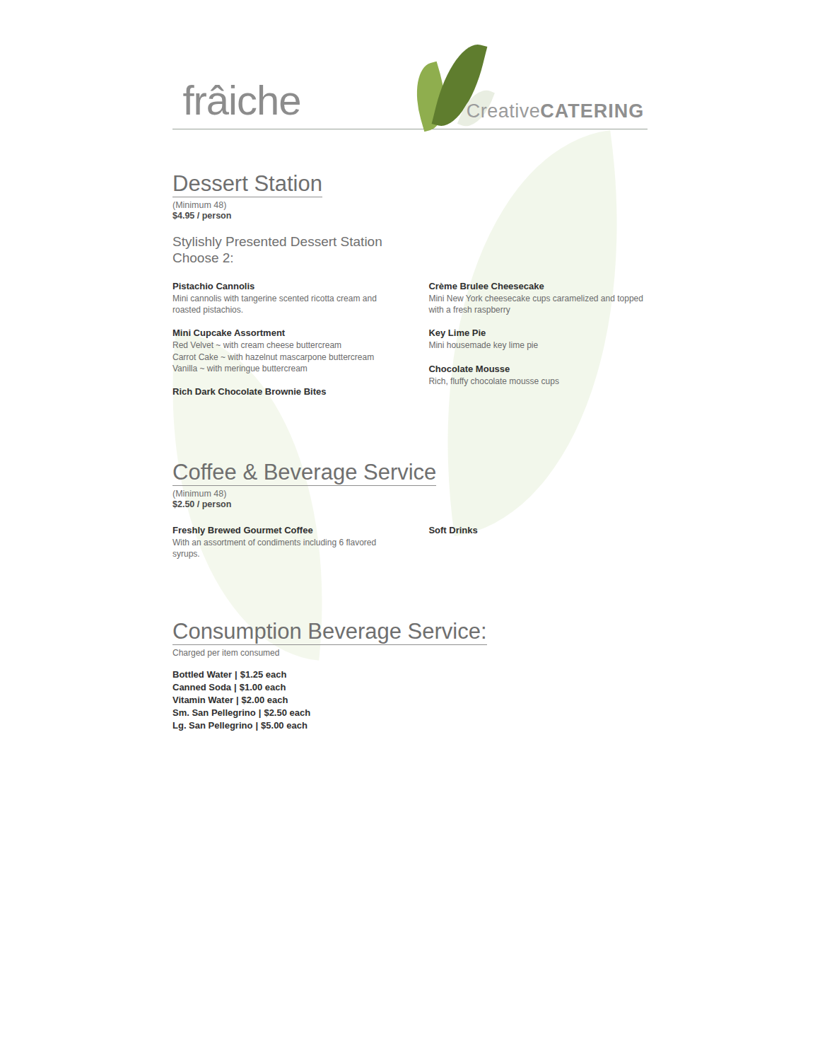frâiche
CreativeCATERING
Dessert Station
(Minimum 48)
$4.95 / person
Stylishly Presented Dessert Station Choose 2:
Pistachio Cannolis
Mini cannolis with tangerine scented ricotta cream and roasted pistachios.
Mini Cupcake Assortment
Red Velvet ~ with cream cheese buttercream
Carrot Cake ~ with hazelnut mascarpone buttercream
Vanilla ~ with meringue buttercream
Rich Dark Chocolate Brownie Bites
Crème Brulee Cheesecake
Mini New York cheesecake cups caramelized and topped with a fresh raspberry
Key Lime Pie
Mini housemade key lime pie
Chocolate Mousse
Rich, fluffy chocolate mousse cups
Coffee & Beverage Service
(Minimum 48)
$2.50 / person
Freshly Brewed Gourmet Coffee
With an assortment of condiments including 6 flavored syrups.
Soft Drinks
Consumption Beverage Service:
Charged per item consumed
Bottled Water|$1.25 each
Canned Soda|$1.00 each
Vitamin Water|$2.00 each
Sm. San Pellegrino|$2.50 each
Lg. San Pellegrino|$5.00 each